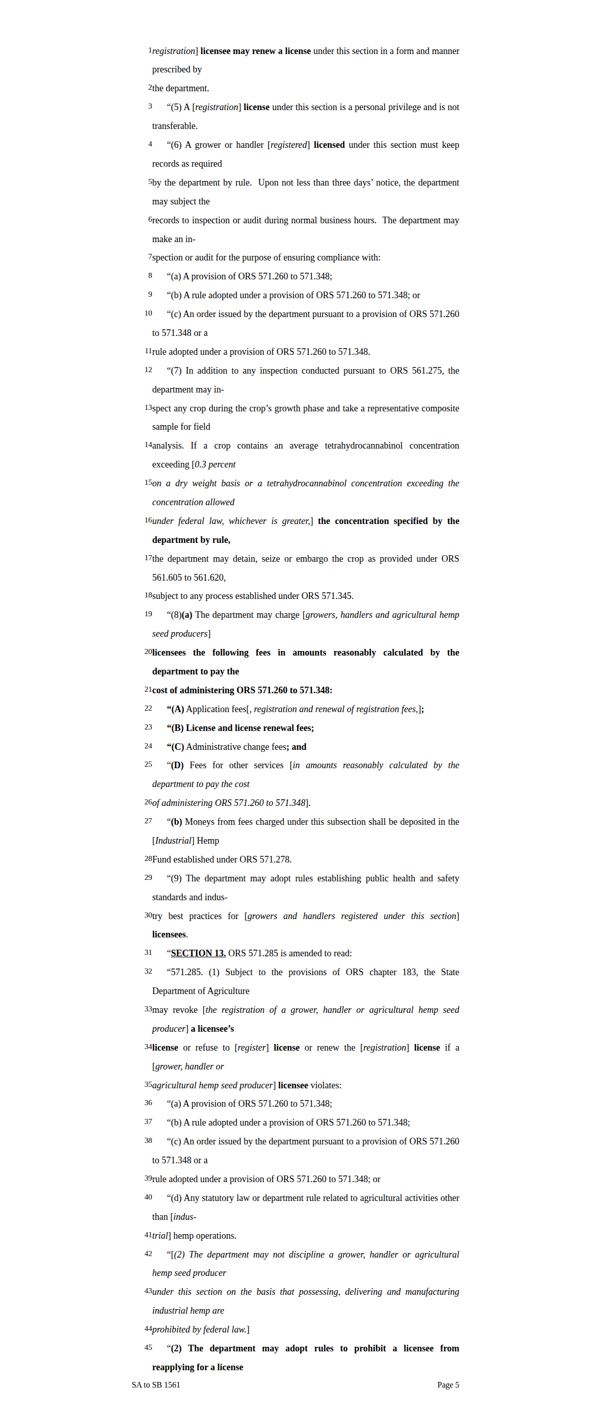| 1 | registration ] licensee may renew a license under this section in a form and manner prescribed by |
| 2 | the department. |
| 3 | “(5) A [ registration ] license under this section is a personal privilege and is not transferable. |
| 4 | “(6) A grower or handler [ registered ] licensed under this section must keep records as required |
| 5 | by the department by rule. Upon not less than three days’ notice, the department may subject the |
| 6 | records to inspection or audit during normal business hours. The department may make an in- |
| 7 | spection or audit for the purpose of ensuring compliance with: |
| 8 | “(a) A provision of ORS 571.260 to 571.348; |
| 9 | “(b) A rule adopted under a provision of ORS 571.260 to 571.348; or |
| 10 | “(c) An order issued by the department pursuant to a provision of ORS 571.260 to 571.348 or a |
| 11 | rule adopted under a provision of ORS 571.260 to 571.348. |
| 12 | “(7) In addition to any inspection conducted pursuant to ORS 561.275, the department may in- |
| 13 | spect any crop during the crop’s growth phase and take a representative composite sample for field |
| 14 | analysis. If a crop contains an average tetrahydrocannabinol concentration exceeding [ 0.3 percent |
| 15 | on a dry weight basis or a tetrahydrocannabinol concentration exceeding the concentration allowed |
| 16 | under federal law, whichever is greater, ] the concentration specified by the department by rule, |
| 17 | the department may detain, seize or embargo the crop as provided under ORS 561.605 to 561.620, |
| 18 | subject to any process established under ORS 571.345. |
| 19 | “(8) (a) The department may charge [ growers, handlers and agricultural hemp seed producers ] |
| 20 | licensees the following fees in amounts reasonably calculated by the department to pay the |
| 21 | cost of administering ORS 571.260 to 571.348: |
| 22 | “(A) Application fees[ , registration and renewal of registration fees, ] ; |
| 23 | “(B) License and license renewal fees; |
| 24 | “(C) Administrative change fees ; and |
| 25 | “ (D) Fees for other services [ in amounts reasonably calculated by the department to pay the cost |
| 26 | of administering ORS 571.260 to 571.348 ]. |
| 27 | “ (b) Moneys from fees charged under this subsection shall be deposited in the [ Industrial ] Hemp |
| 28 | Fund established under ORS 571.278. |
| 29 | “(9) The department may adopt rules establishing public health and safety standards and indus- |
| 30 | try best practices for [ growers and handlers registered under this section ] licensees . |
| 31 | “ SECTION 13. ORS 571.285 is amended to read: |
| 32 | “571.285. (1) Subject to the provisions of ORS chapter 183, the State Department of Agriculture |
| 33 | may revoke [ the registration of a grower, handler or agricultural hemp seed producer ] a licensee’s |
| 34 | license or refuse to [ register ] license or renew the [ registration ] license if a [ grower, handler or |
| 35 | agricultural hemp seed producer ] licensee violates: |
| 36 | “(a) A provision of ORS 571.260 to 571.348; |
| 37 | “(b) A rule adopted under a provision of ORS 571.260 to 571.348; |
| 38 | “(c) An order issued by the department pursuant to a provision of ORS 571.260 to 571.348 or a |
| 39 | rule adopted under a provision of ORS 571.260 to 571.348; or |
| 40 | “(d) Any statutory law or department rule related to agricultural activities other than [ indus- |
| 41 | trial ] hemp operations. |
| 42 | “[ (2) The department may not discipline a grower, handler or agricultural hemp seed producer |
| 43 | under this section on the basis that possessing, delivering and manufacturing industrial hemp are |
| 44 | prohibited by federal law. ] |
| 45 | “ (2) The department may adopt rules to prohibit a licensee from reapplying for a license |
SA to SB 1561 Page 5